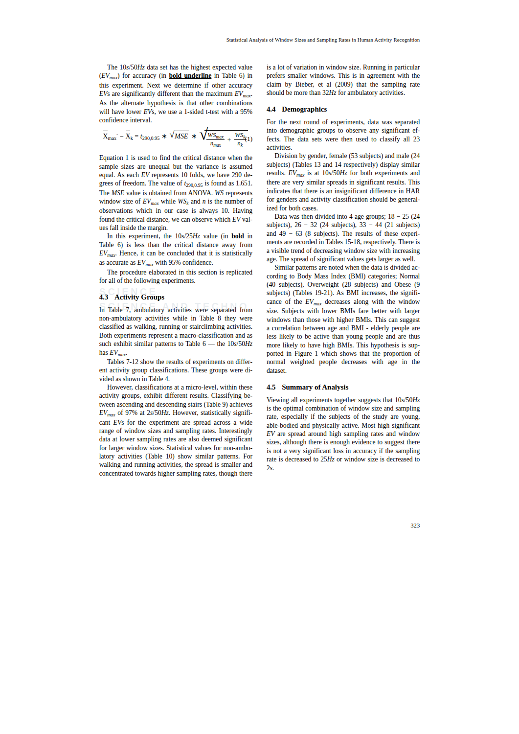Statistical Analysis of Window Sizes and Sampling Rates in Human Activity Recognition
The 10s/50Hz data set has the highest expected value (EVmax) for accuracy (in bold underline in Table 6) in this experiment. Next we determine if other accuracy EVs are significantly different than the maximum EVmax. As the alternate hypothesis is that other combinations will have lower EVs, we use a 1-sided t-test with a 95% confidence interval.
Xmax- − Xk = t290,0.95 ∗ MSE ∗ WSmax nmax + WSk nk (1)
Equation 1 is used to find the critical distance when the sample sizes are unequal but the variance is assumed equal. As each EV represents 10 folds, we have 290 degrees of freedom. The value of t290,0.95 is found as 1.651. The MSE value is obtained from ANOVA. WS represents window size of EVmax while WSk and n is the number of observations which in our case is always 10. Having found the critical distance, we can observe which EV values fall inside the margin.
In this experiment, the 10s/25Hz value (in bold in Table 6) is less than the critical distance away from EVmax. Hence, it can be concluded that it is statistically as accurate as EVmax with 95% confidence.
The procedure elaborated in this section is replicated for all of the following experiments.
4.3 Activity Groups
In Table 7, ambulatory activities were separated from non-ambulatory activities while in Table 8 they were classified as walking, running or stairclimbing activities. Both experiments represent a macro-classification and as such exhibit similar patterns to Table 6 — the 10s/50Hz has EVmax.
Tables 7-12 show the results of experiments on different activity group classifications. These groups were divided as shown in Table 4.
However, classifications at a micro-level, within these activity groups, exhibit different results. Classifying between ascending and descending stairs (Table 9) achieves EVmax of 97% at 2s/50Hz. However, statistically significant EVs for the experiment are spread across a wide range of window sizes and sampling rates. Interestingly data at lower sampling rates are also deemed significant for larger window sizes. Statistical values for non-ambulatory activities (Table 10) show similar patterns. For walking and running activities, the spread is smaller and concentrated towards higher sampling rates, though there is a lot of variation in window size. Running in particular prefers smaller windows. This is in agreement with the claim by Bieber, et al (2009) that the sampling rate should be more than 32Hz for ambulatory activities.
4.4 Demographics
For the next round of experiments, data was separated into demographic groups to observe any significant effects. The data sets were then used to classify all 23 activities.
Division by gender, female (53 subjects) and male (24 subjects) (Tables 13 and 14 respectively) display similar results. EVmax is at 10s/50Hz for both experiments and there are very similar spreads in significant results. This indicates that there is an insignificant difference in HAR for genders and activity classification should be generalized for both cases.
Data was then divided into 4 age groups; 18 − 25 (24 subjects), 26 − 32 (24 subjects), 33 − 44 (21 subjects) and 49 − 63 (8 subjects). The results of these experiments are recorded in Tables 15-18, respectively. There is a visible trend of decreasing window size with increasing age. The spread of significant values gets larger as well.
Similar patterns are noted when the data is divided according to Body Mass Index (BMI) categories; Normal (40 subjects), Overweight (28 subjects) and Obese (9 subjects) (Tables 19-21). As BMI increases, the significance of the EVmax decreases along with the window size. Subjects with lower BMIs fare better with larger windows than those with higher BMIs. This can suggest a correlation between age and BMI - elderly people are less likely to be active than young people and are thus more likely to have high BMIs. This hypothesis is supported in Figure 1 which shows that the proportion of normal weighted people decreases with age in the dataset.
4.5 Summary of Analysis
Viewing all experiments together suggests that 10s/50Hz is the optimal combination of window size and sampling rate, especially if the subjects of the study are young, able-bodied and physically active. Most high significant EV are spread around high sampling rates and window sizes, although there is enough evidence to suggest there is not a very significant loss in accuracy if the sampling rate is decreased to 25Hz or window size is decreased to 2s.
SCIENCE SCIENCE AND TECHNO
323